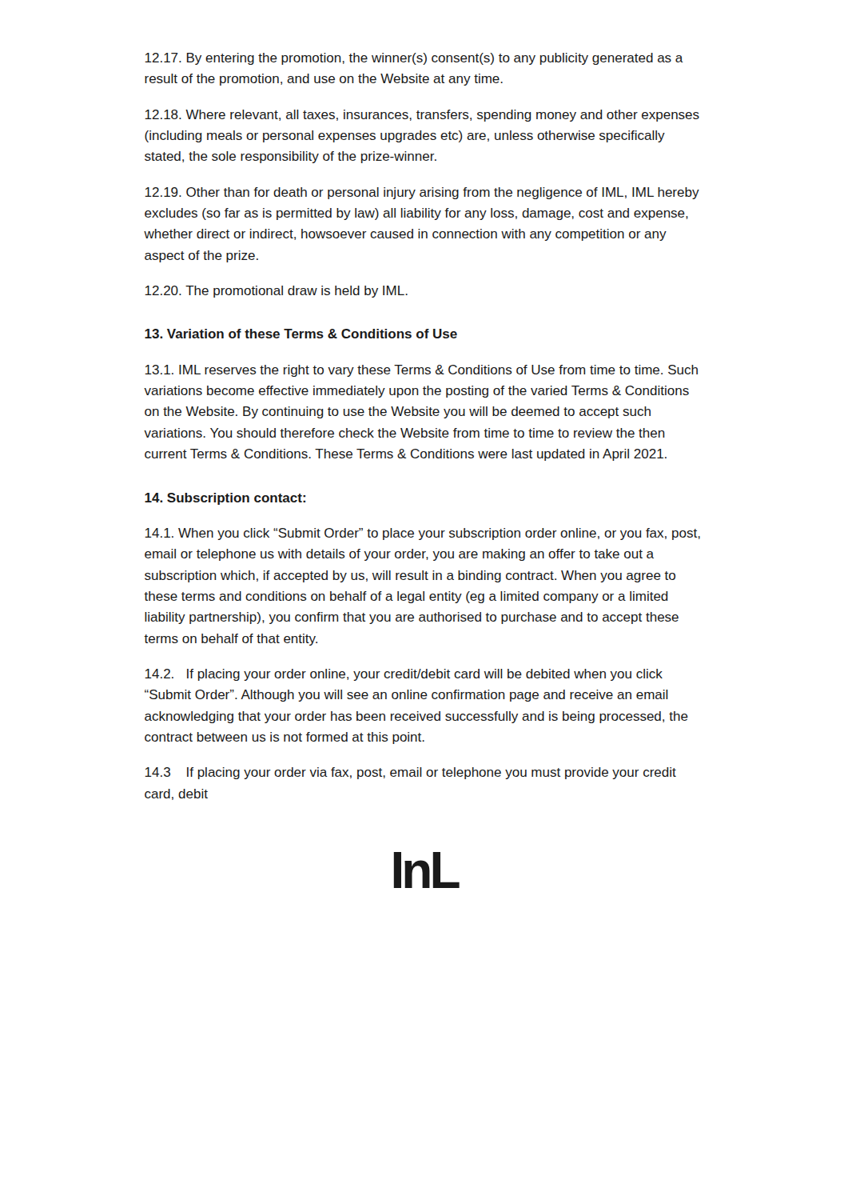12.17. By entering the promotion, the winner(s) consent(s) to any publicity generated as a result of the promotion, and use on the Website at any time.
12.18. Where relevant, all taxes, insurances, transfers, spending money and other expenses (including meals or personal expenses upgrades etc) are, unless otherwise specifically stated, the sole responsibility of the prize-winner.
12.19. Other than for death or personal injury arising from the negligence of IML, IML hereby excludes (so far as is permitted by law) all liability for any loss, damage, cost and expense, whether direct or indirect, howsoever caused in connection with any competition or any aspect of the prize.
12.20. The promotional draw is held by IML.
13. Variation of these Terms & Conditions of Use
13.1. IML reserves the right to vary these Terms & Conditions of Use from time to time. Such variations become effective immediately upon the posting of the varied Terms & Conditions on the Website. By continuing to use the Website you will be deemed to accept such variations. You should therefore check the Website from time to time to review the then current Terms & Conditions. These Terms & Conditions were last updated in April 2021.
14. Subscription contact:
14.1. When you click “Submit Order” to place your subscription order online, or you fax, post, email or telephone us with details of your order, you are making an offer to take out a subscription which, if accepted by us, will result in a binding contract. When you agree to these terms and conditions on behalf of a legal entity (eg a limited company or a limited liability partnership), you confirm that you are authorised to purchase and to accept these terms on behalf of that entity.
14.2. If placing your order online, your credit/debit card will be debited when you click “Submit Order”. Although you will see an online confirmation page and receive an email acknowledging that your order has been received successfully and is being processed, the contract between us is not formed at this point.
14.3 If placing your order via fax, post, email or telephone you must provide your credit card, debit
InL